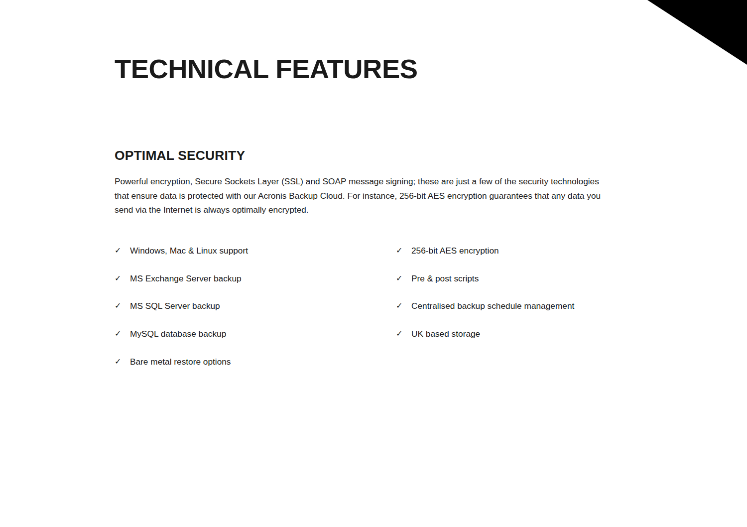TECHNICAL FEATURES
OPTIMAL SECURITY
Powerful encryption, Secure Sockets Layer (SSL) and SOAP message signing; these are just a few of the security technologies that ensure data is protected with our Acronis Backup Cloud. For instance, 256-bit AES encryption guarantees that any data you send via the Internet is always optimally encrypted.
✓Windows, Mac & Linux support
✓MS Exchange Server backup
✓MS SQL Server backup
✓MySQL database backup
✓Bare metal restore options
✓256-bit AES encryption
✓Pre & post scripts
✓Centralised backup schedule management
✓UK based storage